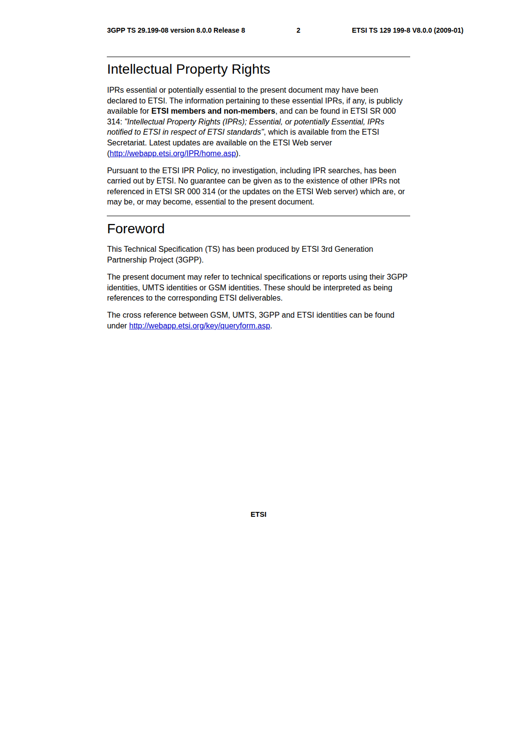3GPP TS 29.199-08 version 8.0.0 Release 8 2 ETSI TS 129 199-8 V8.0.0 (2009-01)
Intellectual Property Rights
IPRs essential or potentially essential to the present document may have been declared to ETSI. The information pertaining to these essential IPRs, if any, is publicly available for ETSI members and non-members, and can be found in ETSI SR 000 314: "Intellectual Property Rights (IPRs); Essential, or potentially Essential, IPRs notified to ETSI in respect of ETSI standards", which is available from the ETSI Secretariat. Latest updates are available on the ETSI Web server (http://webapp.etsi.org/IPR/home.asp).
Pursuant to the ETSI IPR Policy, no investigation, including IPR searches, has been carried out by ETSI. No guarantee can be given as to the existence of other IPRs not referenced in ETSI SR 000 314 (or the updates on the ETSI Web server) which are, or may be, or may become, essential to the present document.
Foreword
This Technical Specification (TS) has been produced by ETSI 3rd Generation Partnership Project (3GPP).
The present document may refer to technical specifications or reports using their 3GPP identities, UMTS identities or GSM identities. These should be interpreted as being references to the corresponding ETSI deliverables.
The cross reference between GSM, UMTS, 3GPP and ETSI identities can be found under http://webapp.etsi.org/key/queryform.asp.
ETSI